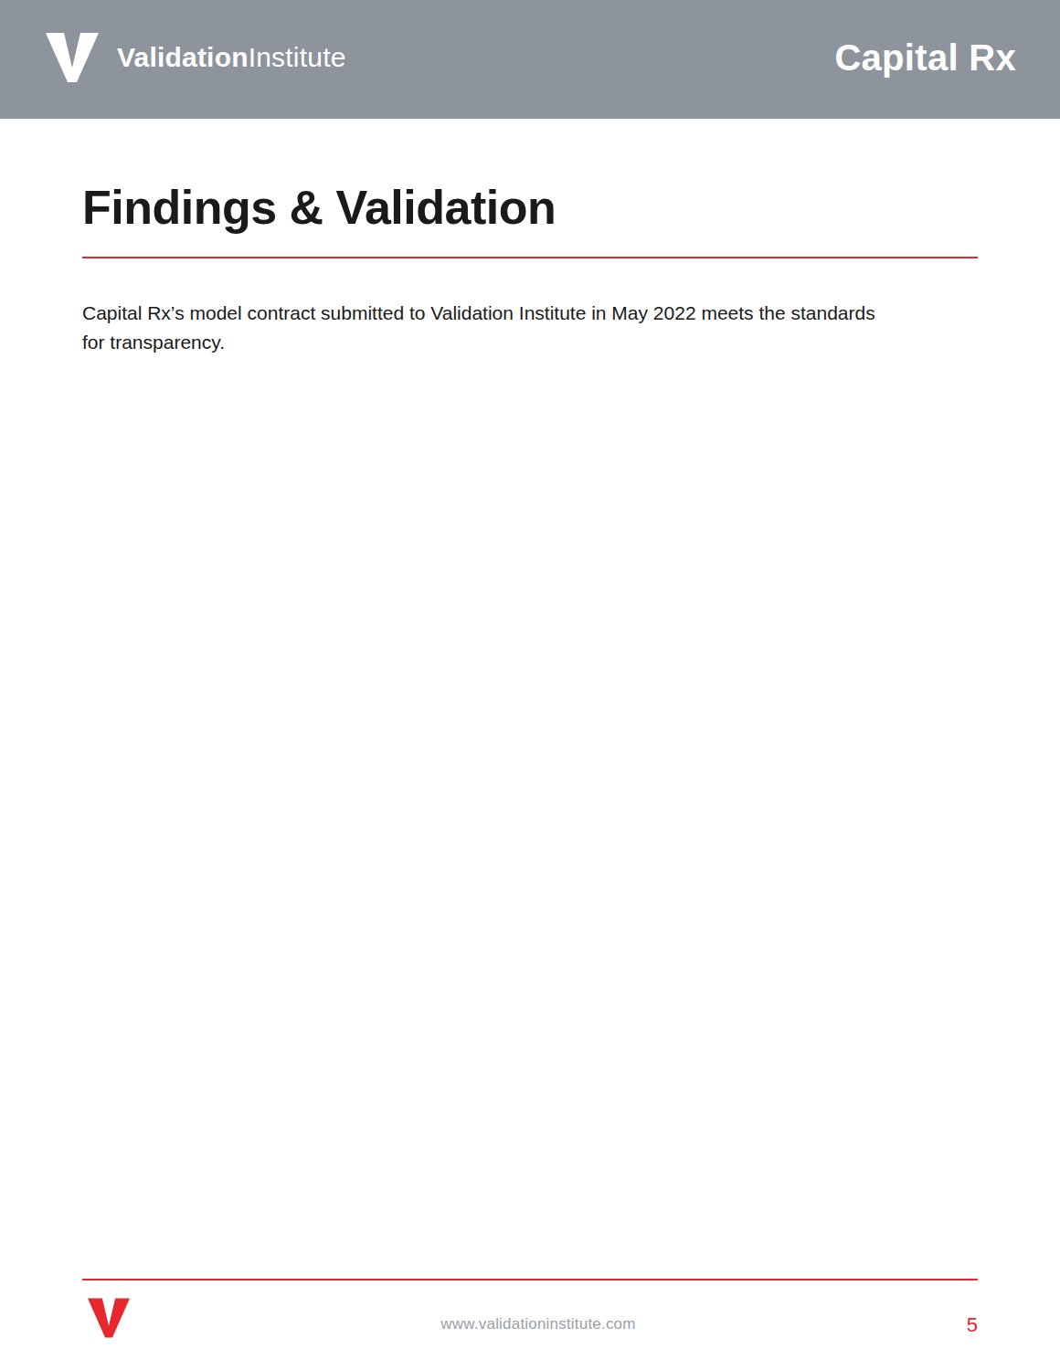Validation Institute
Capital Rx
Findings & Validation
Capital Rx’s model contract submitted to Validation Institute in May 2022 meets the standards for transparency.
www.validationinstitute.com
5